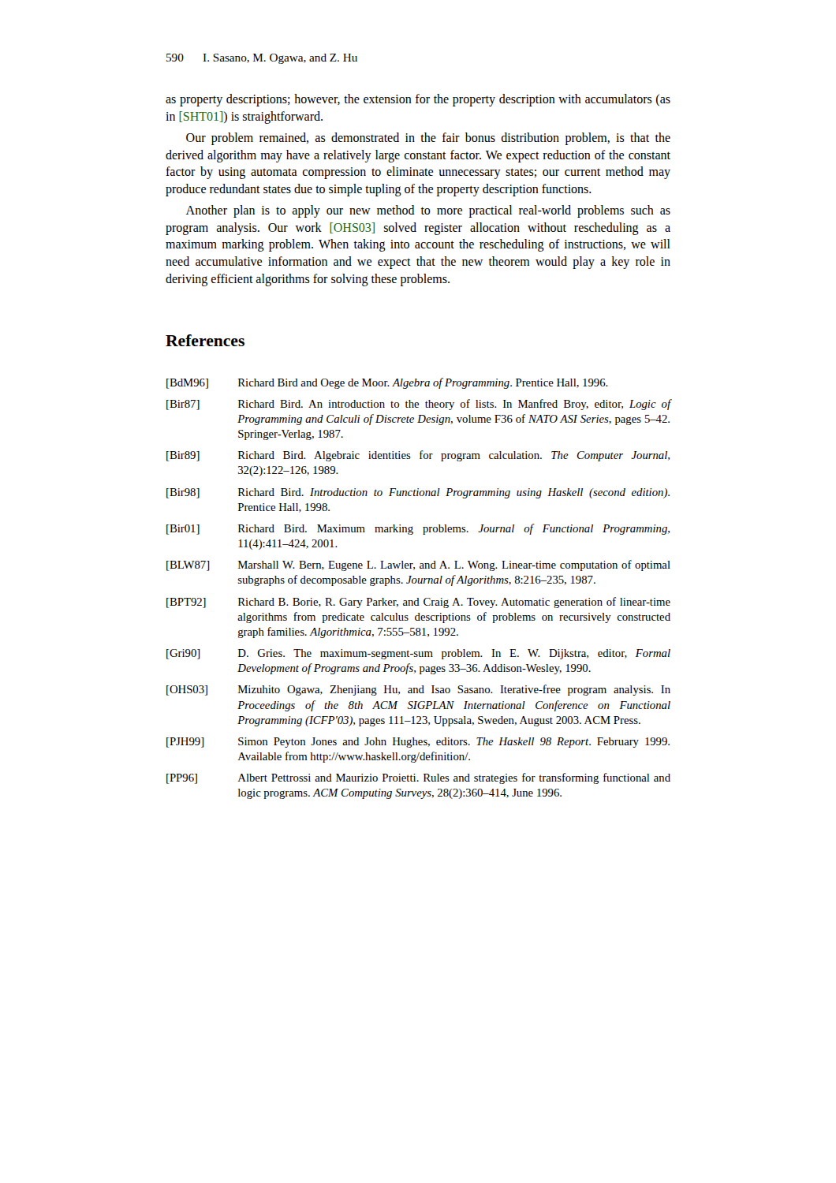590 I. Sasano, M. Ogawa, and Z. Hu
as property descriptions; however, the extension for the property description with accumulators (as in [SHT01]) is straightforward.
Our problem remained, as demonstrated in the fair bonus distribution problem, is that the derived algorithm may have a relatively large constant factor. We expect reduction of the constant factor by using automata compression to eliminate unnecessary states; our current method may produce redundant states due to simple tupling of the property description functions.
Another plan is to apply our new method to more practical real-world problems such as program analysis. Our work [OHS03] solved register allocation without rescheduling as a maximum marking problem. When taking into account the rescheduling of instructions, we will need accumulative information and we expect that the new theorem would play a key role in deriving efficient algorithms for solving these problems.
References
[BdM96]
Richard Bird and Oege de Moor. Algebra of Programming. Prentice Hall, 1996.
[Bir87]
Richard Bird. An introduction to the theory of lists. In Manfred Broy, editor, Logic of Programming and Calculi of Discrete Design, volume F36 of NATO ASI Series, pages 5–42. Springer-Verlag, 1987.
[Bir89]
Richard Bird. Algebraic identities for program calculation. The Computer Journal, 32(2):122–126, 1989.
[Bir98]
Richard Bird. Introduction to Functional Programming using Haskell (second edition). Prentice Hall, 1998.
[Bir01]
Richard Bird. Maximum marking problems. Journal of Functional Programming, 11(4):411–424, 2001.
[BLW87]
Marshall W. Bern, Eugene L. Lawler, and A. L. Wong. Linear-time computation of optimal subgraphs of decomposable graphs. Journal of Algorithms, 8:216–235, 1987.
[BPT92]
Richard B. Borie, R. Gary Parker, and Craig A. Tovey. Automatic generation of linear-time algorithms from predicate calculus descriptions of problems on recursively constructed graph families. Algorithmica, 7:555–581, 1992.
[Gri90]
D. Gries. The maximum-segment-sum problem. In E. W. Dijkstra, editor, Formal Development of Programs and Proofs, pages 33–36. Addison-Wesley, 1990.
[OHS03]
Mizuhito Ogawa, Zhenjiang Hu, and Isao Sasano. Iterative-free program analysis. In Proceedings of the 8th ACM SIGPLAN International Conference on Functional Programming (ICFP'03), pages 111–123, Uppsala, Sweden, August 2003. ACM Press.
[PJH99]
Simon Peyton Jones and John Hughes, editors. The Haskell 98 Report. February 1999. Available from http://www.haskell.org/definition/.
[PP96]
Albert Pettrossi and Maurizio Proietti. Rules and strategies for transforming functional and logic programs. ACM Computing Surveys, 28(2):360–414, June 1996.